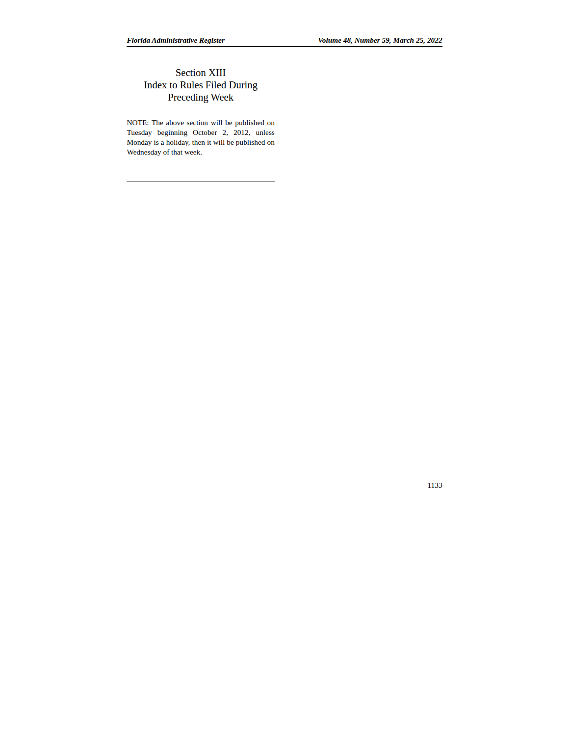Florida Administrative Register
Volume 48, Number 59, March 25, 2022
Section XIII
Index to Rules Filed During Preceding Week
NOTE: The above section will be published on Tuesday beginning October 2, 2012, unless Monday is a holiday, then it will be published on Wednesday of that week.
1133